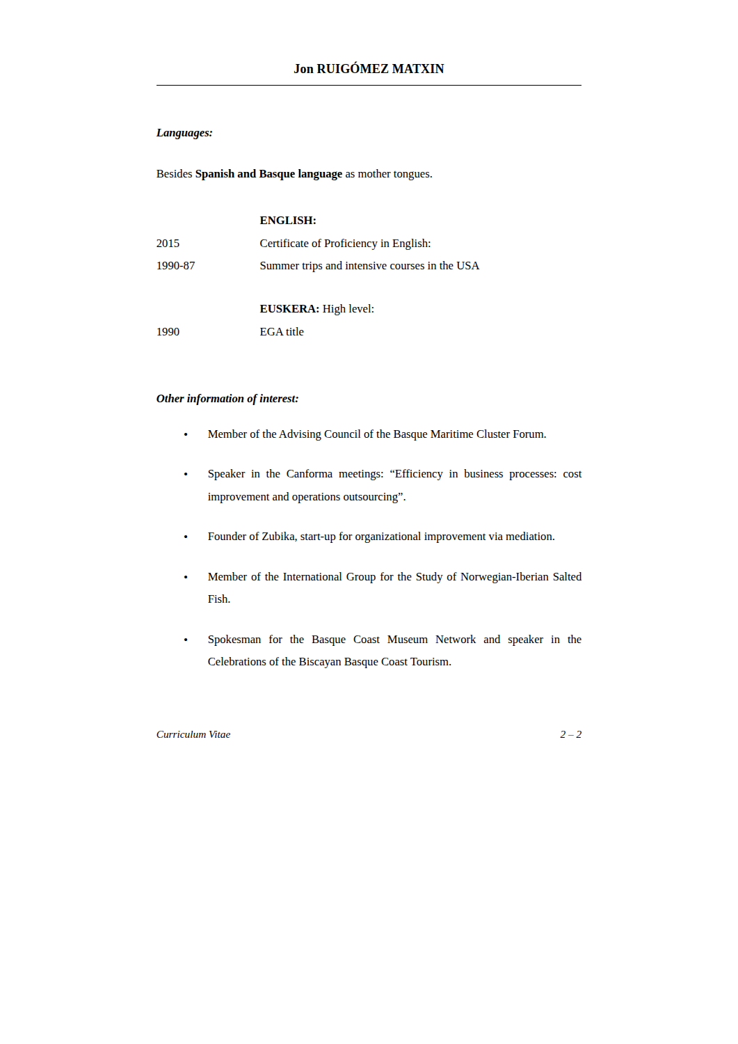Jon RUIGÓMEZ MATXIN
Languages:
Besides Spanish and Basque language as mother tongues.
| | ENGLISH: |
| 2015 | Certificate of Proficiency in English: |
| 1990-87 | Summer trips and intensive courses in the USA |
| | EUSKERA: High level: |
| 1990 | EGA title |
Other information of interest:
Member of the Advising Council of the Basque Maritime Cluster Forum.
Speaker in the Canforma meetings: “Efficiency in business processes: cost improvement and operations outsourcing”.
Founder of Zubika, start-up for organizational improvement via mediation.
Member of the International Group for the Study of Norwegian-Iberian Salted Fish.
Spokesman for the Basque Coast Museum Network and speaker in the Celebrations of the Biscayan Basque Coast Tourism.
Curriculum Vitae 2 – 2